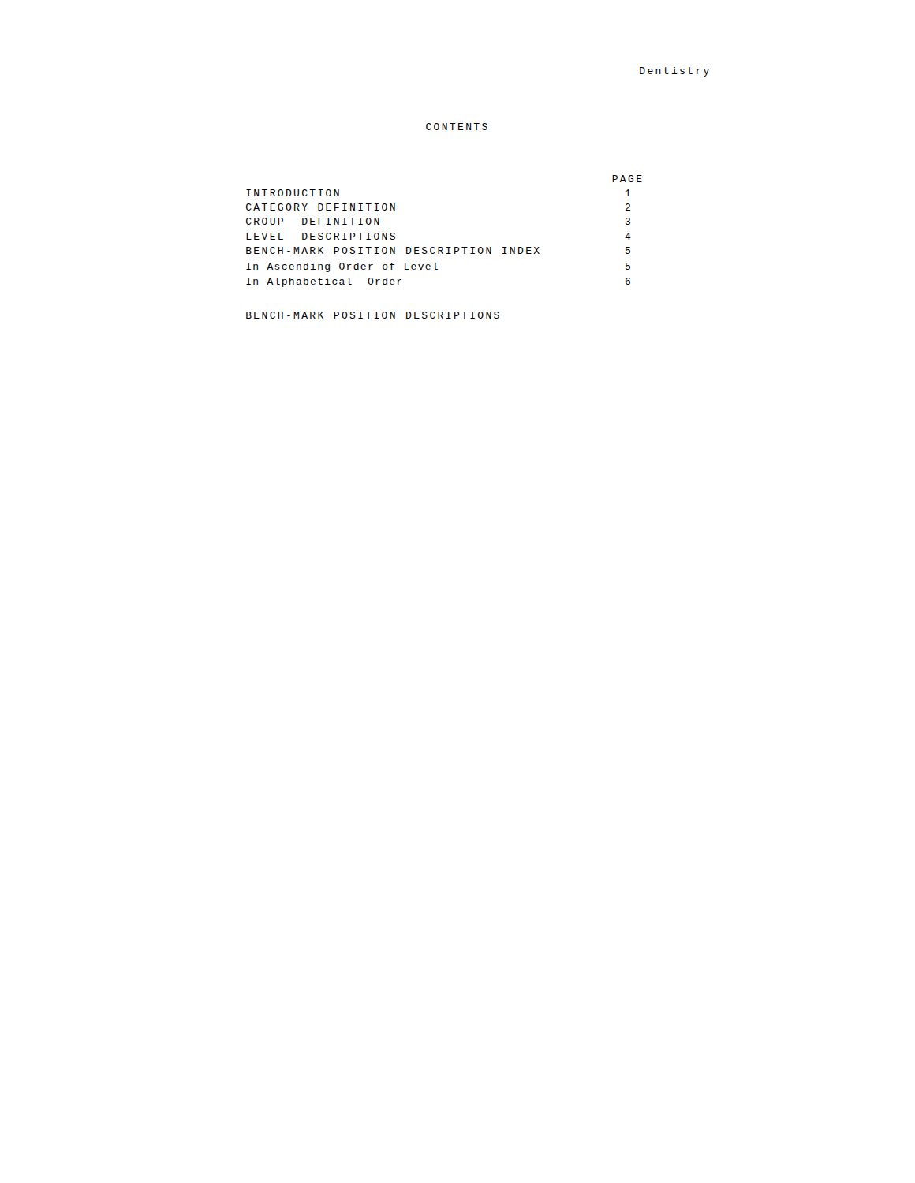Dentistry
CONTENTS
| | PAGE |
| INTRODUCTION | 1 |
| CATEGORY DEFINITION | 2 |
| CROUP DEFINITION | 3 |
| LEVEL DESCRIPTIONS | 4 |
| BENCH-MARK POSITION DESCRIPTION INDEX | 5 |
| In Ascending Order of Level | 5 6 |
| In Alphabetical Order |
| BENCH-MARK POSITION DESCRIPTIONS | |